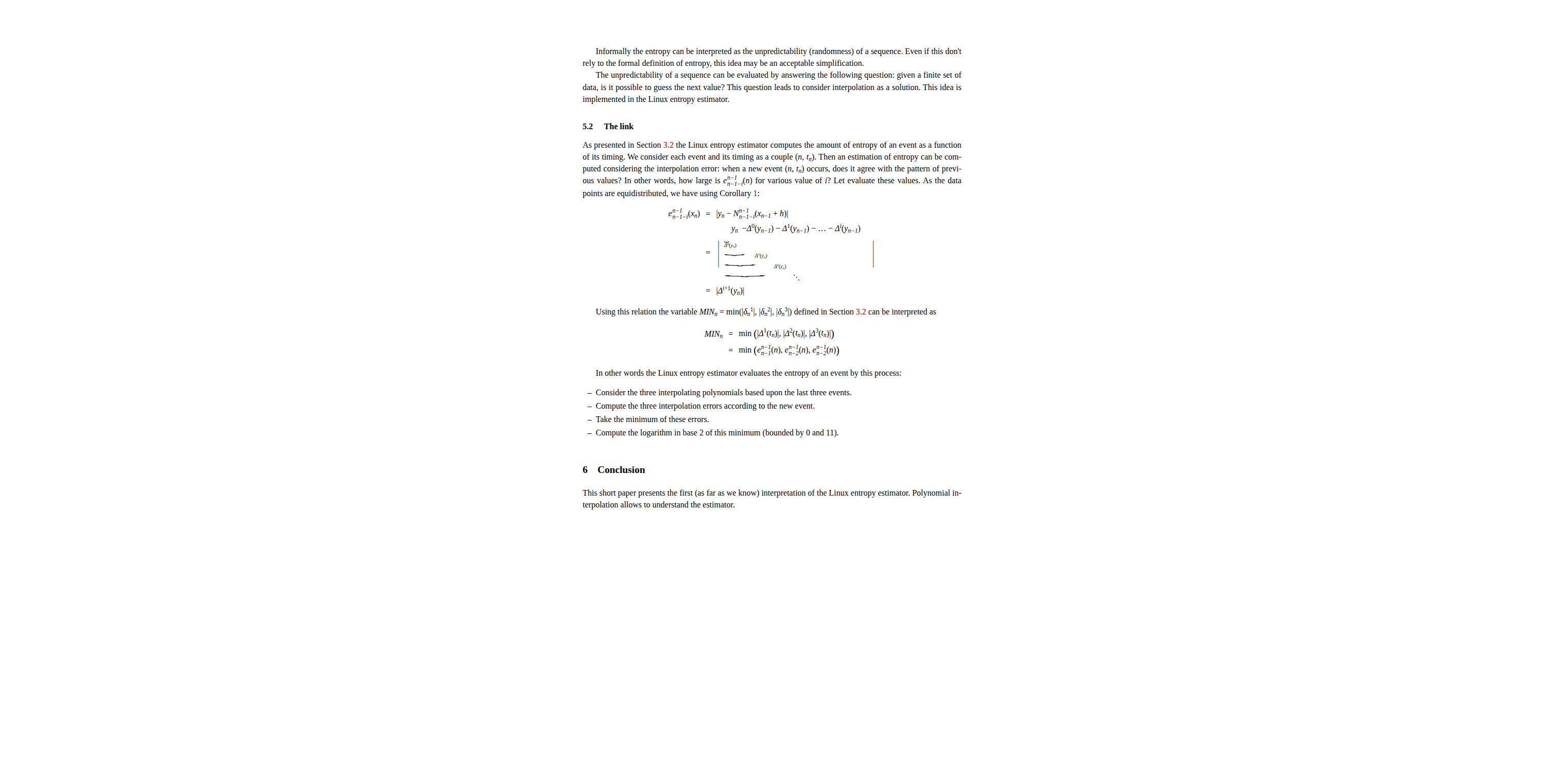Informally the entropy can be interpreted as the unpredictability (randomness) of a sequence. Even if this don't rely to the formal definition of entropy, this idea may be an acceptable simplification.
The unpredictability of a sequence can be evaluated by answering the following question: given a finite set of data, is it possible to guess the next value? This question leads to consider interpolation as a solution. This idea is implemented in the Linux entropy estimator.
5.2 The link
As presented in Section 3.2 the Linux entropy estimator computes the amount of entropy of an event as a function of its timing. We consider each event and its timing as a couple (n, tn). Then an estimation of entropy can be computed considering the interpolation error: when a new event (n, tn) occurs, does it agree with the pattern of previous values? In other words, how large is en−1 n−1−i(n) for various value of i? Let evaluate these values. As the data points are equidistributed, we have using Corollary 1:
| e n−1 n−1−i ( x n ) | = | / y n − N n−1 n−1−i ( x n−1 + h )/ |
| | = | / y n − Δ 0 ( y n−1 ) − Δ 1 ( y n−1 ) − … − Δ i ( y n−1 ) ⏟ Δ 0 ( y n ) ⏟ Δ 1 ( y n ) ⏟ Δ 2 ( y n ) ⏟ ⋱ / |
| | = | / Δ i +1 ( y n )/ |
Using this relation the variable MINn = min(|δn1|, |δn2|, |δn3|) defined in Section 3.2 can be interpreted as
| MIN n | = | min ( / Δ 1 ( t n )/, / Δ 2 ( t n )/, / Δ 3 ( t n )/ ) |
| | = | min ( e n−1 n−1 ( n ), e n−1 n−2 ( n ), e n−1 n−2 ( n ) ) |
In other words the Linux entropy estimator evaluates the entropy of an event by this process:
Consider the three interpolating polynomials based upon the last three events.
Compute the three interpolation errors according to the new event.
Take the minimum of these errors.
Compute the logarithm in base 2 of this minimum (bounded by 0 and 11).
6 Conclusion
This short paper presents the first (as far as we know) interpretation of the Linux entropy estimator. Polynomial interpolation allows to understand the estimator.